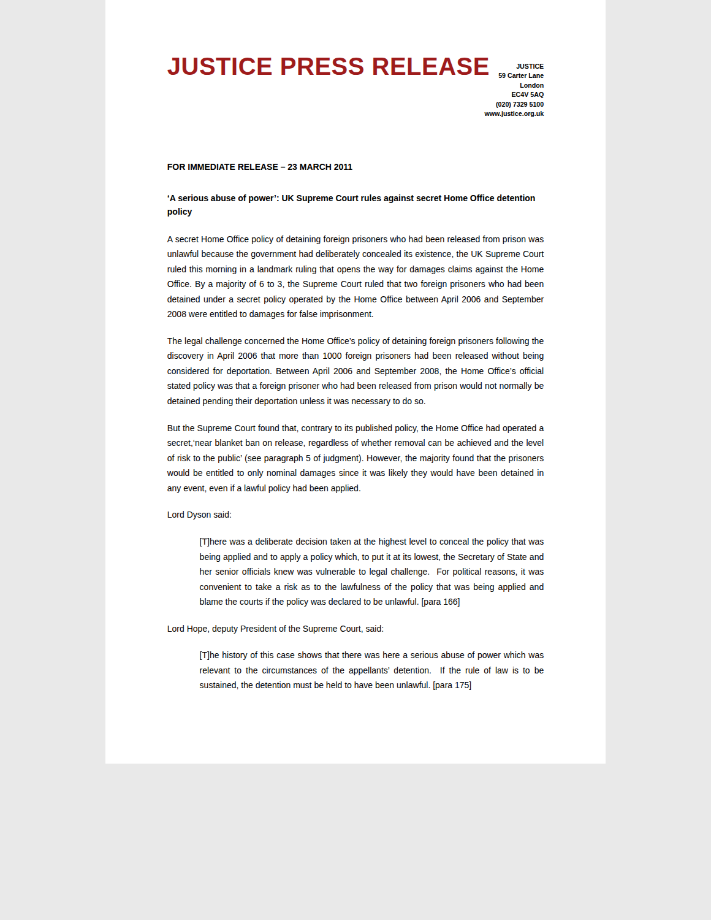JUSTICE PRESS RELEASE
JUSTICE
59 Carter Lane
London
EC4V 5AQ
(020) 7329 5100
www.justice.org.uk
FOR IMMEDIATE RELEASE – 23 MARCH 2011
‘A serious abuse of power’: UK Supreme Court rules against secret Home Office detention policy
A secret Home Office policy of detaining foreign prisoners who had been released from prison was unlawful because the government had deliberately concealed its existence, the UK Supreme Court ruled this morning in a landmark ruling that opens the way for damages claims against the Home Office. By a majority of 6 to 3, the Supreme Court ruled that two foreign prisoners who had been detained under a secret policy operated by the Home Office between April 2006 and September 2008 were entitled to damages for false imprisonment.
The legal challenge concerned the Home Office’s policy of detaining foreign prisoners following the discovery in April 2006 that more than 1000 foreign prisoners had been released without being considered for deportation. Between April 2006 and September 2008, the Home Office’s official stated policy was that a foreign prisoner who had been released from prison would not normally be detained pending their deportation unless it was necessary to do so.
But the Supreme Court found that, contrary to its published policy, the Home Office had operated a secret,‘near blanket ban on release, regardless of whether removal can be achieved and the level of risk to the public’ (see paragraph 5 of judgment). However, the majority found that the prisoners would be entitled to only nominal damages since it was likely they would have been detained in any event, even if a lawful policy had been applied.
Lord Dyson said:
[T]here was a deliberate decision taken at the highest level to conceal the policy that was being applied and to apply a policy which, to put it at its lowest, the Secretary of State and her senior officials knew was vulnerable to legal challenge. For political reasons, it was convenient to take a risk as to the lawfulness of the policy that was being applied and blame the courts if the policy was declared to be unlawful. [para 166]
Lord Hope, deputy President of the Supreme Court, said:
[T]he history of this case shows that there was here a serious abuse of power which was relevant to the circumstances of the appellants’ detention. If the rule of law is to be sustained, the detention must be held to have been unlawful. [para 175]